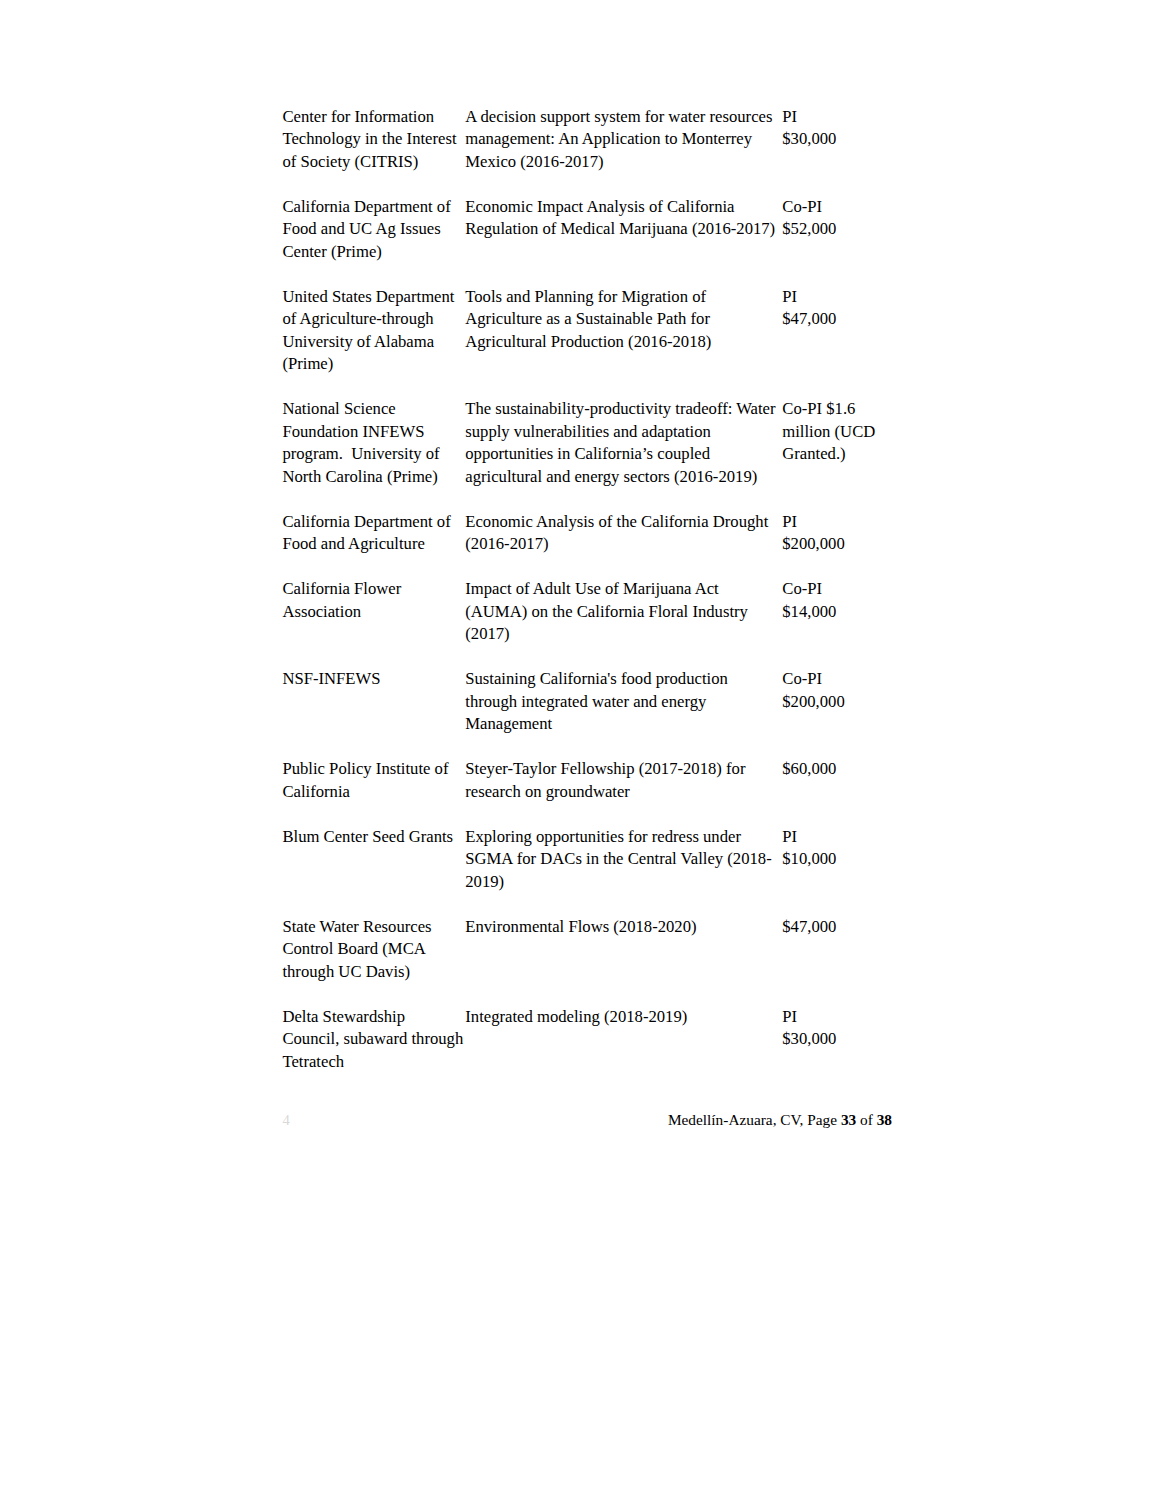| Center for Information Technology in the Interest of Society (CITRIS) | A decision support system for water resources management: An Application to Monterrey Mexico (2016-2017) | PI $30,000 |
| California Department of Food and UC Ag Issues Center (Prime) | Economic Impact Analysis of California Regulation of Medical Marijuana (2016-2017) | Co-PI $52,000 |
| United States Department of Agriculture-through University of Alabama (Prime) | Tools and Planning for Migration of Agriculture as a Sustainable Path for Agricultural Production (2016-2018) | PI $47,000 |
| National Science Foundation INFEWS program. University of North Carolina (Prime) | The sustainability-productivity tradeoff: Water supply vulnerabilities and adaptation opportunities in California’s coupled agricultural and energy sectors (2016-2019) | Co-PI $1.6 million (UCD Granted.) |
| California Department of Food and Agriculture | Economic Analysis of the California Drought (2016-2017) | PI $200,000 |
| California Flower Association | Impact of Adult Use of Marijuana Act (AUMA) on the California Floral Industry (2017) | Co-PI $14,000 |
| NSF-INFEWS | Sustaining California's food production through integrated water and energy Management | Co-PI $200,000 |
| Public Policy Institute of California | Steyer-Taylor Fellowship (2017-2018) for research on groundwater | $60,000 |
| Blum Center Seed Grants | Exploring opportunities for redress under SGMA for DACs in the Central Valley (2018-2019) | PI $10,000 |
| State Water Resources Control Board (MCA through UC Davis) | Environmental Flows (2018-2020) | $47,000 |
| Delta Stewardship Council, subaward through Tetratech | Integrated modeling (2018-2019) | PI $30,000 |
4
Medellín-Azuara, CV, Page 33 of 38